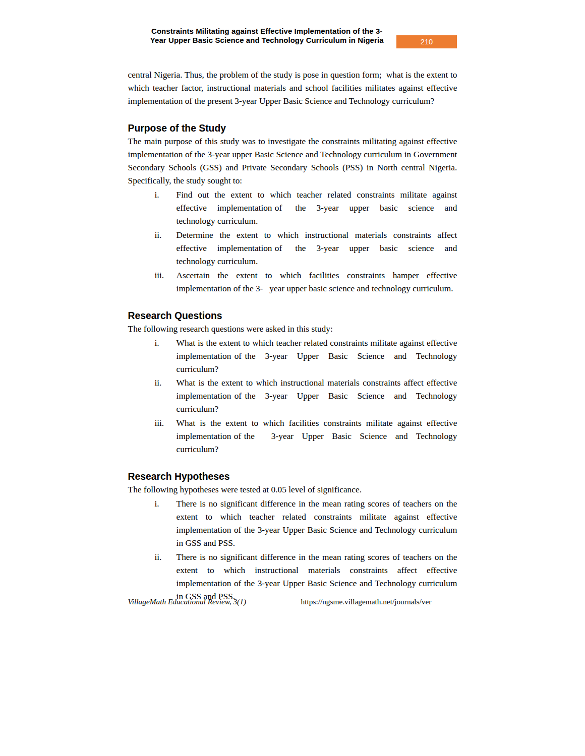Constraints Militating against Effective Implementation of the 3-Year Upper Basic Science and Technology Curriculum in Nigeria
210
central Nigeria. Thus, the problem of the study is pose in question form; what is the extent to which teacher factor, instructional materials and school facilities militates against effective implementation of the present 3-year Upper Basic Science and Technology curriculum?
Purpose of the Study
The main purpose of this study was to investigate the constraints militating against effective implementation of the 3-year upper Basic Science and Technology curriculum in Government Secondary Schools (GSS) and Private Secondary Schools (PSS) in North central Nigeria. Specifically, the study sought to:
Find out the extent to which teacher related constraints militate against effective implementation of the 3-year upper basic science and technology curriculum.
Determine the extent to which instructional materials constraints affect effective implementation of the 3-year upper basic science and technology curriculum.
Ascertain the extent to which facilities constraints hamper effective implementation of the 3- year upper basic science and technology curriculum.
Research Questions
The following research questions were asked in this study:
What is the extent to which teacher related constraints militate against effective implementation of the 3-year Upper Basic Science and Technology curriculum?
What is the extent to which instructional materials constraints affect effective implementation of the 3-year Upper Basic Science and Technology curriculum?
What is the extent to which facilities constraints militate against effective implementation of the 3-year Upper Basic Science and Technology curriculum?
Research Hypotheses
The following hypotheses were tested at 0.05 level of significance.
There is no significant difference in the mean rating scores of teachers on the extent to which teacher related constraints militate against effective implementation of the 3-year Upper Basic Science and Technology curriculum in GSS and PSS.
There is no significant difference in the mean rating scores of teachers on the extent to which instructional materials constraints affect effective implementation of the 3-year Upper Basic Science and Technology curriculum in GSS and PSS.
VillageMath Educational Review, 3(1) https://ngsme.villagemath.net/journals/ver